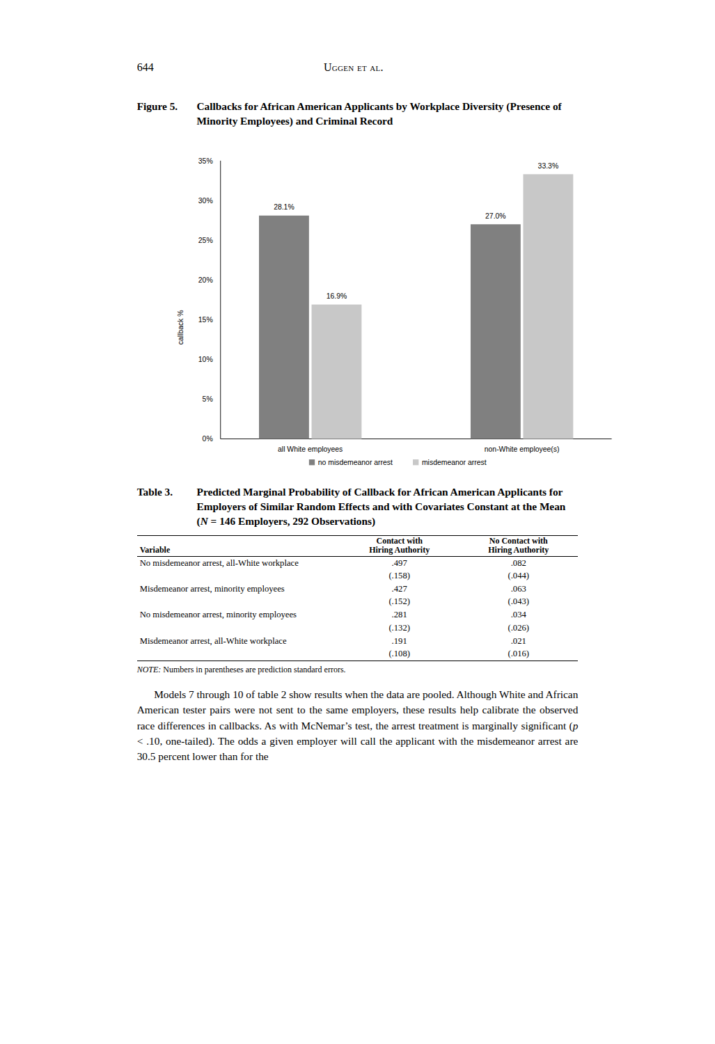644
Uggen et al.
Figure 5. Callbacks for African American Applicants by Workplace Diversity (Presence of Minority Employees) and Criminal Record
35% 30% 25% 20% 15% 10% 5% 0% callback % 28.1% 16.9% 27.0% 33.3% all White employees non-White employee(s) no misdemeanor arrest misdemeanor arrest
Table 3. Predicted Marginal Probability of Callback for African American Applicants for Employers of Similar Random Effects and with Covariates Constant at the Mean (N = 146 Employers, 292 Observations)
| Variable | Contact with Hiring Authority | No Contact with Hiring Authority |
| --- | --- | --- |
| No misdemeanor arrest, all-White workplace | .497 | .082 |
| | (.158) | (.044) |
| Misdemeanor arrest, minority employees | .427 | .063 |
| | (.152) | (.043) |
| No misdemeanor arrest, minority employees | .281 | .034 |
| | (.132) | (.026) |
| Misdemeanor arrest, all-White workplace | .191 | .021 |
| | (.108) | (.016) |
NOTE: Numbers in parentheses are prediction standard errors.
Models 7 through 10 of table 2 show results when the data are pooled. Although White and African American tester pairs were not sent to the same employers, these results help calibrate the observed race differences in callbacks. As with McNemar’s test, the arrest treatment is marginally significant (p < .10, one-tailed). The odds a given employer will call the applicant with the misdemeanor arrest are 30.5 percent lower than for the